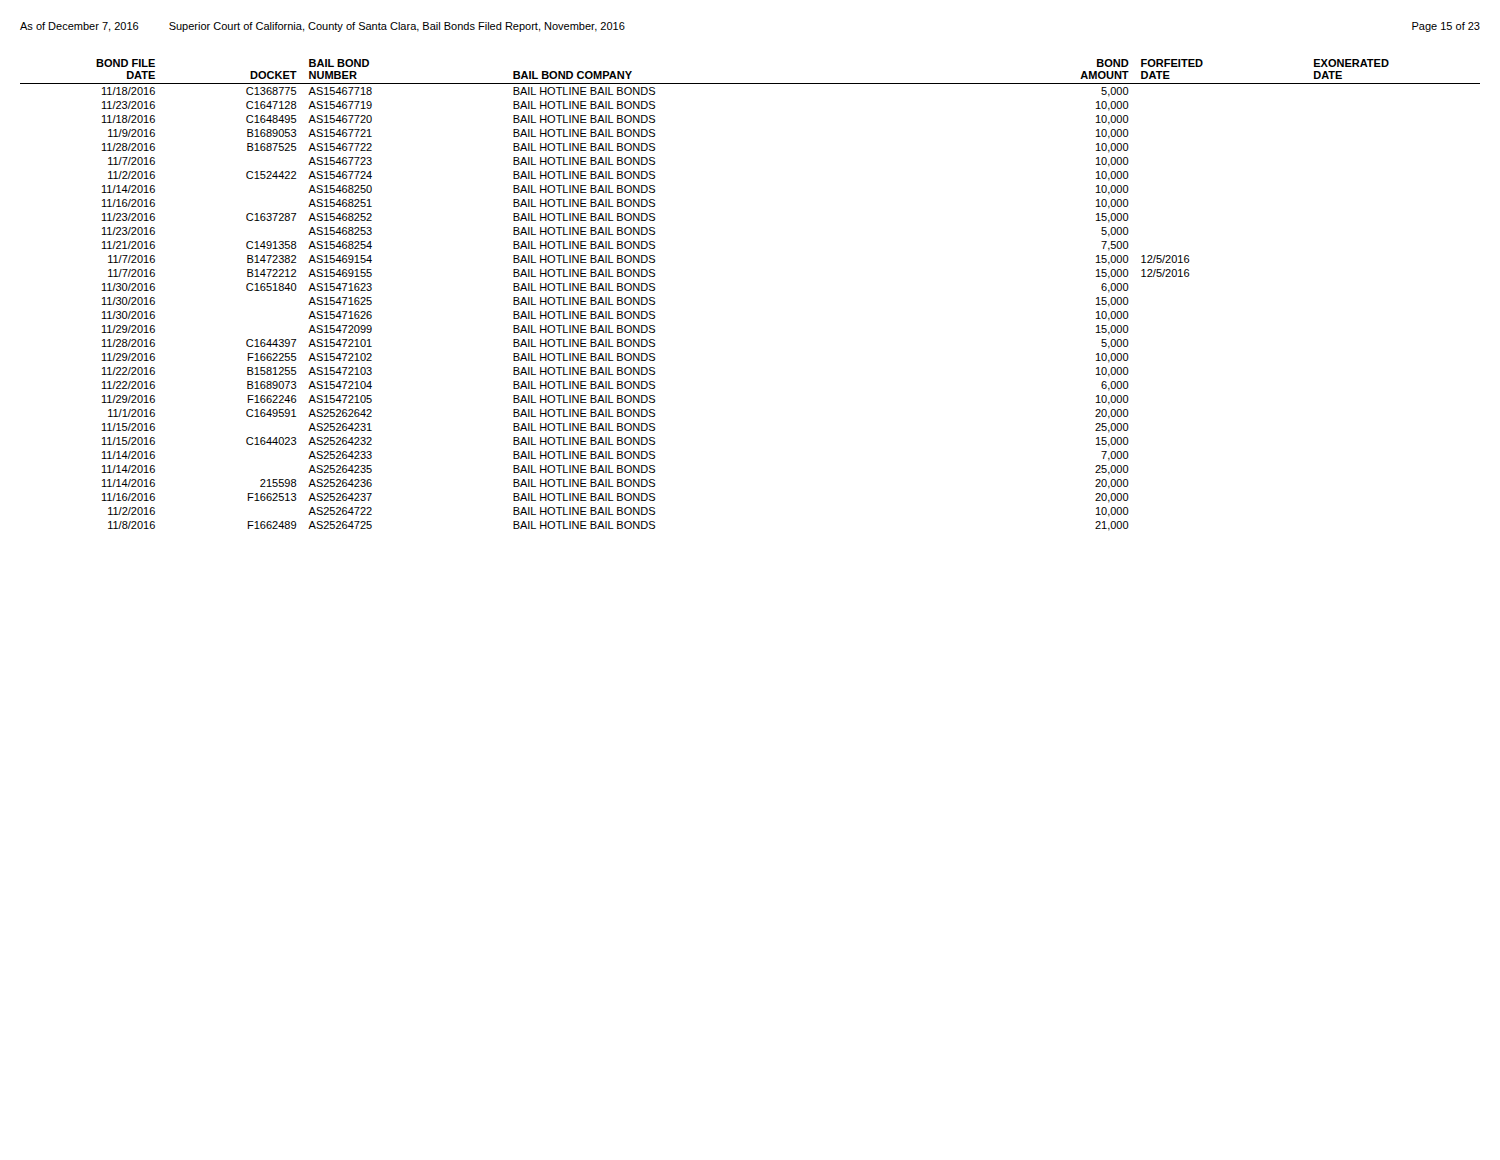As of December 7, 2016
Superior Court of California, County of Santa Clara, Bail Bonds Filed Report, November, 2016
Page 15 of 23
| BOND FILE DATE | DOCKET | BAIL BOND NUMBER | BAIL BOND COMPANY | BOND AMOUNT | FORFEITED DATE | EXONERATED DATE |
| --- | --- | --- | --- | --- | --- | --- |
| 11/18/2016 | C1368775 | AS15467718 | BAIL HOTLINE BAIL BONDS | 5,000 | | |
| 11/23/2016 | C1647128 | AS15467719 | BAIL HOTLINE BAIL BONDS | 10,000 | | |
| 11/18/2016 | C1648495 | AS15467720 | BAIL HOTLINE BAIL BONDS | 10,000 | | |
| 11/9/2016 | B1689053 | AS15467721 | BAIL HOTLINE BAIL BONDS | 10,000 | | |
| 11/28/2016 | B1687525 | AS15467722 | BAIL HOTLINE BAIL BONDS | 10,000 | | |
| 11/7/2016 | | AS15467723 | BAIL HOTLINE BAIL BONDS | 10,000 | | |
| 11/2/2016 | C1524422 | AS15467724 | BAIL HOTLINE BAIL BONDS | 10,000 | | |
| 11/14/2016 | | AS15468250 | BAIL HOTLINE BAIL BONDS | 10,000 | | |
| 11/16/2016 | | AS15468251 | BAIL HOTLINE BAIL BONDS | 10,000 | | |
| 11/23/2016 | C1637287 | AS15468252 | BAIL HOTLINE BAIL BONDS | 15,000 | | |
| 11/23/2016 | | AS15468253 | BAIL HOTLINE BAIL BONDS | 5,000 | | |
| 11/21/2016 | C1491358 | AS15468254 | BAIL HOTLINE BAIL BONDS | 7,500 | | |
| 11/7/2016 | B1472382 | AS15469154 | BAIL HOTLINE BAIL BONDS | 15,000 | 12/5/2016 | |
| 11/7/2016 | B1472212 | AS15469155 | BAIL HOTLINE BAIL BONDS | 15,000 | 12/5/2016 | |
| 11/30/2016 | C1651840 | AS15471623 | BAIL HOTLINE BAIL BONDS | 6,000 | | |
| 11/30/2016 | | AS15471625 | BAIL HOTLINE BAIL BONDS | 15,000 | | |
| 11/30/2016 | | AS15471626 | BAIL HOTLINE BAIL BONDS | 10,000 | | |
| 11/29/2016 | | AS15472099 | BAIL HOTLINE BAIL BONDS | 15,000 | | |
| 11/28/2016 | C1644397 | AS15472101 | BAIL HOTLINE BAIL BONDS | 5,000 | | |
| 11/29/2016 | F1662255 | AS15472102 | BAIL HOTLINE BAIL BONDS | 10,000 | | |
| 11/22/2016 | B1581255 | AS15472103 | BAIL HOTLINE BAIL BONDS | 10,000 | | |
| 11/22/2016 | B1689073 | AS15472104 | BAIL HOTLINE BAIL BONDS | 6,000 | | |
| 11/29/2016 | F1662246 | AS15472105 | BAIL HOTLINE BAIL BONDS | 10,000 | | |
| 11/1/2016 | C1649591 | AS25262642 | BAIL HOTLINE BAIL BONDS | 20,000 | | |
| 11/15/2016 | | AS25264231 | BAIL HOTLINE BAIL BONDS | 25,000 | | |
| 11/15/2016 | C1644023 | AS25264232 | BAIL HOTLINE BAIL BONDS | 15,000 | | |
| 11/14/2016 | | AS25264233 | BAIL HOTLINE BAIL BONDS | 7,000 | | |
| 11/14/2016 | | AS25264235 | BAIL HOTLINE BAIL BONDS | 25,000 | | |
| 11/14/2016 | 215598 | AS25264236 | BAIL HOTLINE BAIL BONDS | 20,000 | | |
| 11/16/2016 | F1662513 | AS25264237 | BAIL HOTLINE BAIL BONDS | 20,000 | | |
| 11/2/2016 | | AS25264722 | BAIL HOTLINE BAIL BONDS | 10,000 | | |
| 11/8/2016 | F1662489 | AS25264725 | BAIL HOTLINE BAIL BONDS | 21,000 | | |